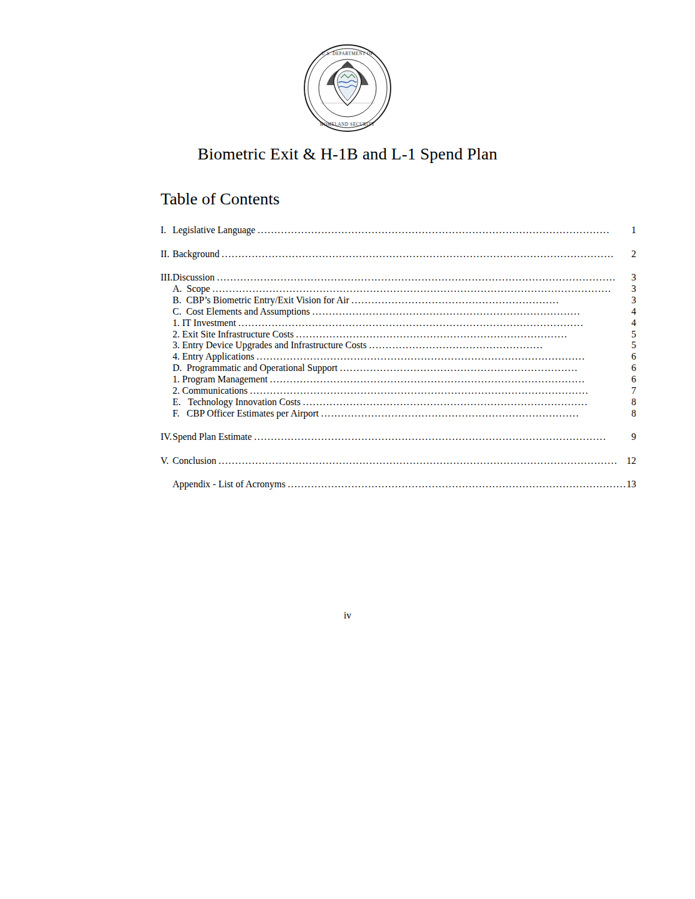U.S. DEPARTMENT OF HOMELAND SECURITY
Biometric Exit & H-1B and L-1 Spend Plan
Table of Contents
| I. | Legislative Language ......................................................................................................... | 1 |
| II. | Background ..................................................................................................................... | 2 |
| III. | Discussion ....................................................................................................................... | 3 |
| | A. Scope ....................................................................................................................... | 3 |
| | B. CBP’s Biometric Entry/Exit Vision for Air .............................................................. | 3 |
| | C. Cost Elements and Assumptions ................................................................................ | 4 |
| | 1. IT Investment ....................................................................................................... | 4 |
| | 2. Exit Site Infrastructure Costs ................................................................................. | 5 |
| | 3. Entry Device Upgrades and Infrastructure Costs .................................................... | 5 |
| | 4. Entry Applications .................................................................................................. | 6 |
| | D. Programmatic and Operational Support ....................................................................... | 6 |
| | 1. Program Management .............................................................................................. | 6 |
| | 2. Communications ..................................................................................................... | 7 |
| | E. Technology Innovation Costs ..................................................................................... | 8 |
| | F. CBP Officer Estimates per Airport ............................................................................. | 8 |
| IV. | Spend Plan Estimate ......................................................................................................... | 9 |
| V. | Conclusion ....................................................................................................................... | 12 |
| | Appendix - List of Acronyms ..................................................................................................... | 13 |
iv